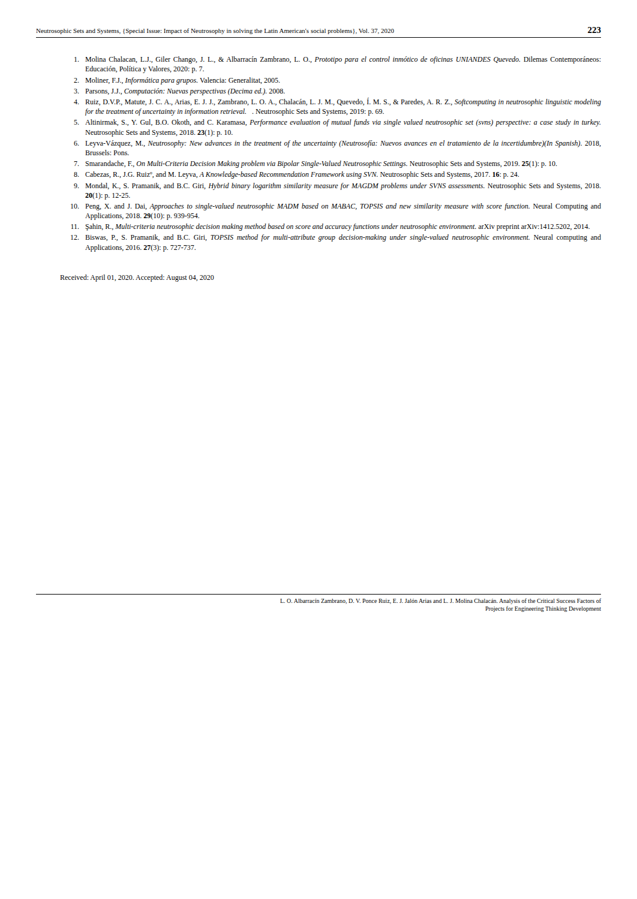Neutrosophic Sets and Systems, {Special Issue: Impact of Neutrosophy in solving the Latin American's social problems}, Vol. 37, 2020 223
Molina Chalacan, L.J., Giler Chango, J. L., & Albarracín Zambrano, L. O., Prototipo para el control inmótico de oficinas UNIANDES Quevedo. Dilemas Contemporáneos: Educación, Política y Valores, 2020: p. 7.
Moliner, F.J., Informática para grupos. Valencia: Generalitat, 2005.
Parsons, J.J., Computación: Nuevas perspectivas (Decima ed.). 2008.
Ruiz, D.V.P., Matute, J. C. A., Arias, E. J. J., Zambrano, L. O. A., Chalacán, L. J. M., Quevedo, Í. M. S., & Paredes, A. R. Z., Softcomputing in neutrosophic linguistic modeling for the treatment of uncertainty in information retrieval. . Neutrosophic Sets and Systems, 2019: p. 69.
Altinirmak, S., Y. Gul, B.O. Okoth, and C. Karamasa, Performance evaluation of mutual funds via single valued neutrosophic set (svns) perspective: a case study in turkey. Neutrosophic Sets and Systems, 2018. 23(1): p. 10.
Leyva-Vázquez, M., Neutrosophy: New advances in the treatment of the uncertainty (Neutrosofía: Nuevos avances en el tratamiento de la incertidumbre)(In Spanish). 2018, Brussels: Pons.
Smarandache, F., On Multi-Criteria Decision Making problem via Bipolar Single-Valued Neutrosophic Settings. Neutrosophic Sets and Systems, 2019. 25(1): p. 10.
Cabezas, R., J.G. Ruizº, and M. Leyva, A Knowledge-based Recommendation Framework using SVN. Neutrosophic Sets and Systems, 2017. 16: p. 24.
Mondal, K., S. Pramanik, and B.C. Giri, Hybrid binary logarithm similarity measure for MAGDM problems under SVNS assessments. Neutrosophic Sets and Systems, 2018. 20(1): p. 12-25.
Peng, X. and J. Dai, Approaches to single-valued neutrosophic MADM based on MABAC, TOPSIS and new similarity measure with score function. Neural Computing and Applications, 2018. 29(10): p. 939-954.
Şahin, R., Multi-criteria neutrosophic decision making method based on score and accuracy functions under neutrosophic environment. arXiv preprint arXiv:1412.5202, 2014.
Biswas, P., S. Pramanik, and B.C. Giri, TOPSIS method for multi-attribute group decision-making under single-valued neutrosophic environment. Neural computing and Applications, 2016. 27(3): p. 727-737.
Received: April 01, 2020. Accepted: August 04, 2020
L. O. Albarracín Zambrano, D. V. Ponce Ruiz, E. J. Jalón Arias and L. J. Molina Chalacán. Analysis of the Critical Success Factors of
Projects for Engineering Thinking Development